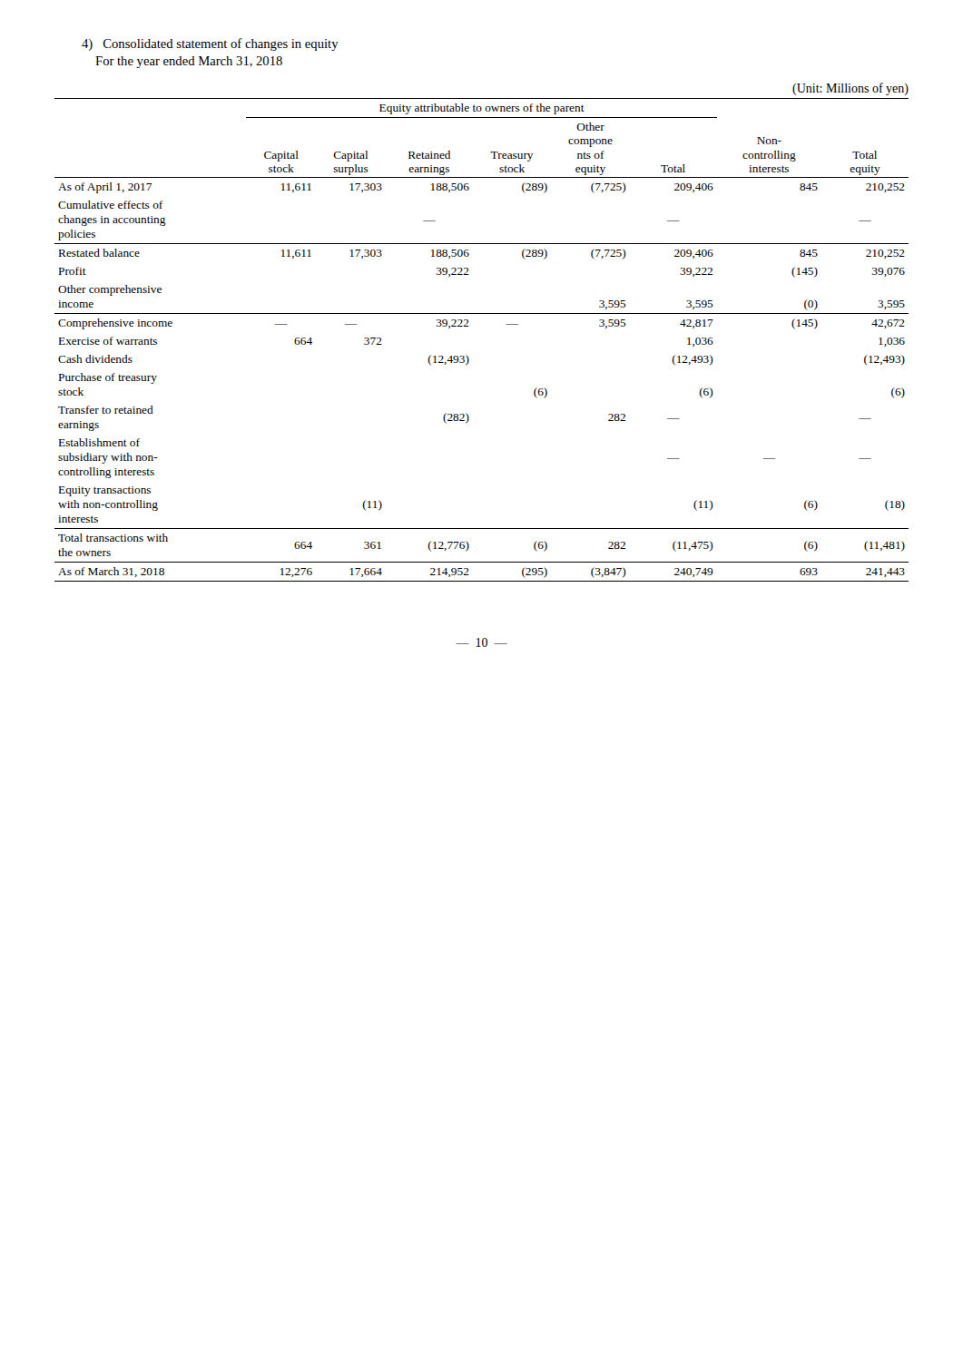4) Consolidated statement of changes in equity
For the year ended March 31, 2018
(Unit: Millions of yen)
| | Equity attributable to owners of the parent | | |
| --- | --- | --- | --- |
| | Capital stock | Capital surplus | Retained earnings | Treasury stock | Other compone nts of equity | Total | Non- controlling interests | Total equity |
| As of April 1, 2017 | 11,611 | 17,303 | 188,506 | (289) | (7,725) | 209,406 | 845 | 210,252 |
| Cumulative effects of changes in accounting policies | | | — | | | — | | — |
| Restated balance | 11,611 | 17,303 | 188,506 | (289) | (7,725) | 209,406 | 845 | 210,252 |
| Profit | | | 39,222 | | | 39,222 | (145) | 39,076 |
| Other comprehensive income | | | | | 3,595 | 3,595 | (0) | 3,595 |
| Comprehensive income | — | — | 39,222 | — | 3,595 | 42,817 | (145) | 42,672 |
| Exercise of warrants | 664 | 372 | | | | 1,036 | | 1,036 |
| Cash dividends | | | (12,493) | | | (12,493) | | (12,493) |
| Purchase of treasury stock | | | | (6) | | (6) | | (6) |
| Transfer to retained earnings | | | (282) | | 282 | — | | — |
| Establishment of subsidiary with non- controlling interests | | | | | | — | — | — |
| Equity transactions with non-controlling interests | | (11) | | | | (11) | (6) | (18) |
| Total transactions with the owners | 664 | 361 | (12,776) | (6) | 282 | (11,475) | (6) | (11,481) |
| As of March 31, 2018 | 12,276 | 17,664 | 214,952 | (295) | (3,847) | 240,749 | 693 | 241,443 |
— 10 —